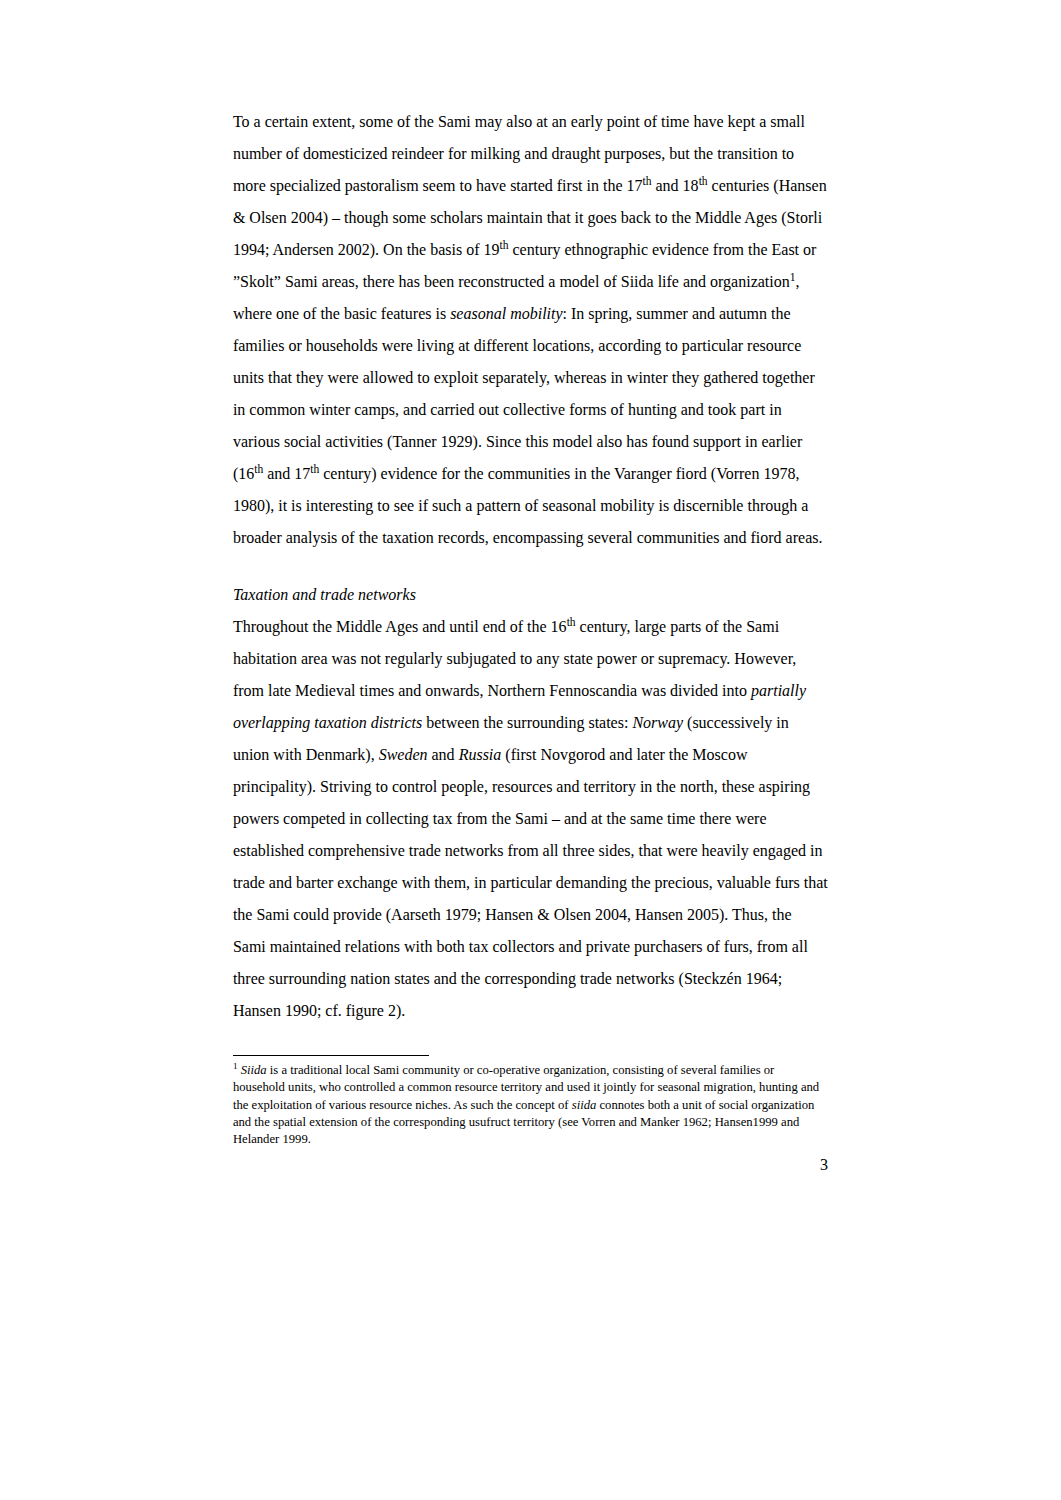To a certain extent, some of the Sami may also at an early point of time have kept a small number of domesticized reindeer for milking and draught purposes, but the transition to more specialized pastoralism seem to have started first in the 17th and 18th centuries (Hansen & Olsen 2004) – though some scholars maintain that it goes back to the Middle Ages (Storli 1994; Andersen 2002). On the basis of 19th century ethnographic evidence from the East or ”Skolt” Sami areas, there has been reconstructed a model of Siida life and organization1, where one of the basic features is seasonal mobility: In spring, summer and autumn the families or households were living at different locations, according to particular resource units that they were allowed to exploit separately, whereas in winter they gathered together in common winter camps, and carried out collective forms of hunting and took part in various social activities (Tanner 1929). Since this model also has found support in earlier (16th and 17th century) evidence for the communities in the Varanger fiord (Vorren 1978, 1980), it is interesting to see if such a pattern of seasonal mobility is discernible through a broader analysis of the taxation records, encompassing several communities and fiord areas.
Taxation and trade networks
Throughout the Middle Ages and until end of the 16th century, large parts of the Sami habitation area was not regularly subjugated to any state power or supremacy. However, from late Medieval times and onwards, Northern Fennoscandia was divided into partially overlapping taxation districts between the surrounding states: Norway (successively in union with Denmark), Sweden and Russia (first Novgorod and later the Moscow principality). Striving to control people, resources and territory in the north, these aspiring powers competed in collecting tax from the Sami – and at the same time there were established comprehensive trade networks from all three sides, that were heavily engaged in trade and barter exchange with them, in particular demanding the precious, valuable furs that the Sami could provide (Aarseth 1979; Hansen & Olsen 2004, Hansen 2005). Thus, the Sami maintained relations with both tax collectors and private purchasers of furs, from all three surrounding nation states and the corresponding trade networks (Steckzén 1964; Hansen 1990; cf. figure 2).
1 Siida is a traditional local Sami community or co-operative organization, consisting of several families or household units, who controlled a common resource territory and used it jointly for seasonal migration, hunting and the exploitation of various resource niches. As such the concept of siida connotes both a unit of social organization and the spatial extension of the corresponding usufruct territory (see Vorren and Manker 1962; Hansen1999 and Helander 1999.
3